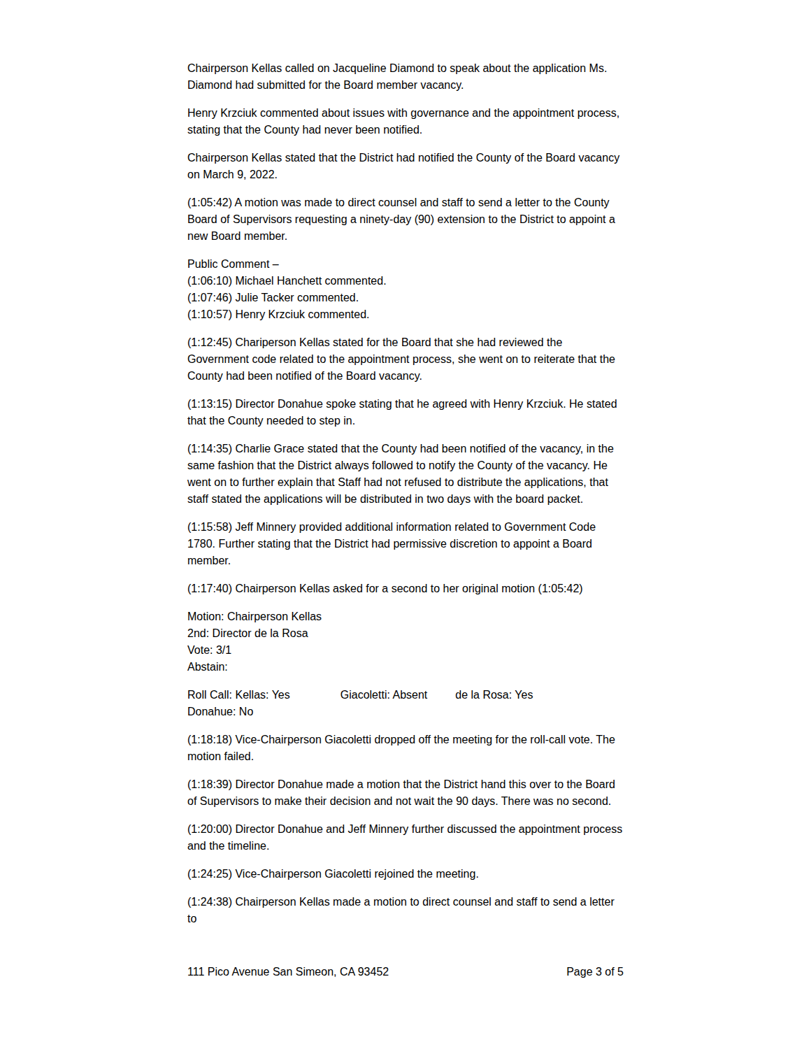Chairperson Kellas called on Jacqueline Diamond to speak about the application Ms. Diamond had submitted for the Board member vacancy.
Henry Krzciuk commented about issues with governance and the appointment process, stating that the County had never been notified.
Chairperson Kellas stated that the District had notified the County of the Board vacancy on March 9, 2022.
(1:05:42) A motion was made to direct counsel and staff to send a letter to the County Board of Supervisors requesting a ninety-day (90) extension to the District to appoint a new Board member.
Public Comment –
(1:06:10) Michael Hanchett commented.
(1:07:46) Julie Tacker commented.
(1:10:57) Henry Krzciuk commented.
(1:12:45) Chariperson Kellas stated for the Board that she had reviewed the Government code related to the appointment process, she went on to reiterate that the County had been notified of the Board vacancy.
(1:13:15) Director Donahue spoke stating that he agreed with Henry Krzciuk. He stated that the County needed to step in.
(1:14:35) Charlie Grace stated that the County had been notified of the vacancy, in the same fashion that the District always followed to notify the County of the vacancy. He went on to further explain that Staff had not refused to distribute the applications, that staff stated the applications will be distributed in two days with the board packet.
(1:15:58) Jeff Minnery provided additional information related to Government Code 1780. Further stating that the District had permissive discretion to appoint a Board member.
(1:17:40) Chairperson Kellas asked for a second to her original motion (1:05:42)
Motion: Chairperson Kellas
2nd: Director de la Rosa
Vote: 3/1
Abstain:
Roll Call: Kellas: Yes Giacoletti: Absent de la Rosa: Yes Donahue: No
(1:18:18) Vice-Chairperson Giacoletti dropped off the meeting for the roll-call vote. The motion failed.
(1:18:39) Director Donahue made a motion that the District hand this over to the Board of Supervisors to make their decision and not wait the 90 days. There was no second.
(1:20:00) Director Donahue and Jeff Minnery further discussed the appointment process and the timeline.
(1:24:25) Vice-Chairperson Giacoletti rejoined the meeting.
(1:24:38) Chairperson Kellas made a motion to direct counsel and staff to send a letter to
111 Pico Avenue San Simeon, CA 93452 Page 3 of 5